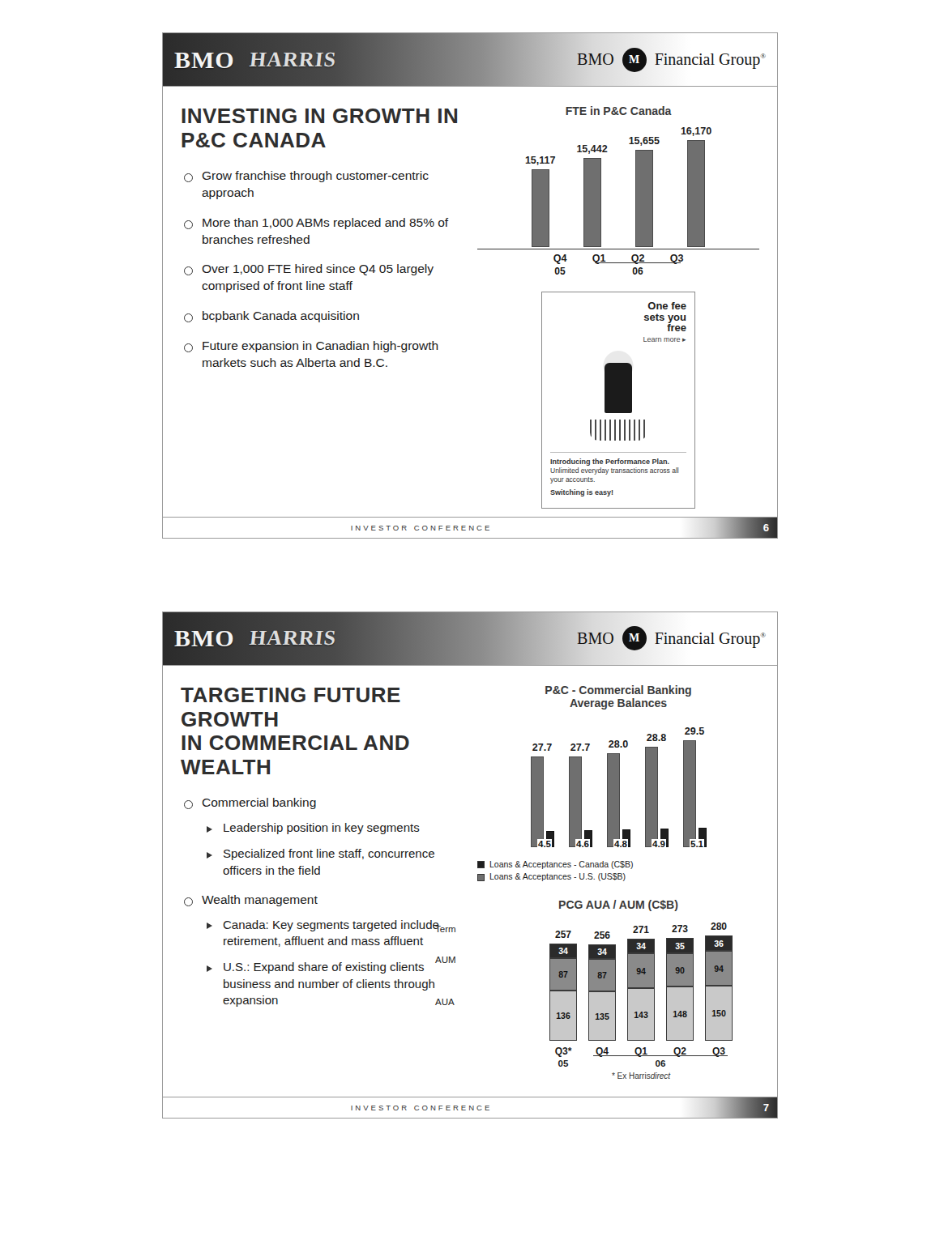BMO HARRIS
BMO M Financial Group®
Investing in growth in
P&C Canada
Grow franchise through customer-centric approach
More than 1,000 ABMs replaced and 85% of branches refreshed
Over 1,000 FTE hired since Q4 05 largely comprised of front line staff
bcpbank Canada acquisition
Future expansion in Canadian high-growth markets such as Alberta and B.C.
FTE in P&C Canada
15,117
15,442
15,655
16,170
Q4 Q1 Q2 Q3
05 06
One fee
sets you
free
Learn more ▸
Introducing the Performance Plan. Unlimited everyday transactions across all your accounts.
Switching is easy!
INVESTOR CONFERENCE
6
BMO HARRIS
BMO M Financial Group®
Targeting future growth
in commercial and wealth
Commercial banking
Leadership position in key segments
Specialized front line staff, concurrence officers in the field
Wealth management
Canada: Key segments targeted include retirement, affluent and mass affluent
U.S.: Expand share of existing clients business and number of clients through expansion
P&C - Commercial Banking
Average Balances
27.7
4.5
27.7
4.6
28.0
4.8
28.8
4.9
29.5
5.1
Loans & Acceptances - Canada (C$B)
Loans & Acceptances - U.S. (US$B)
PCG AUA / AUM (C$B)
Term
AUM
AUA
257
34
87
136
256
34
87
135
271
34
94
143
273
35
90
148
280
36
94
150
Q3*Q4 Q1 Q2 Q3
05 06
* Ex Harrisdirect
INVESTOR CONFERENCE
7